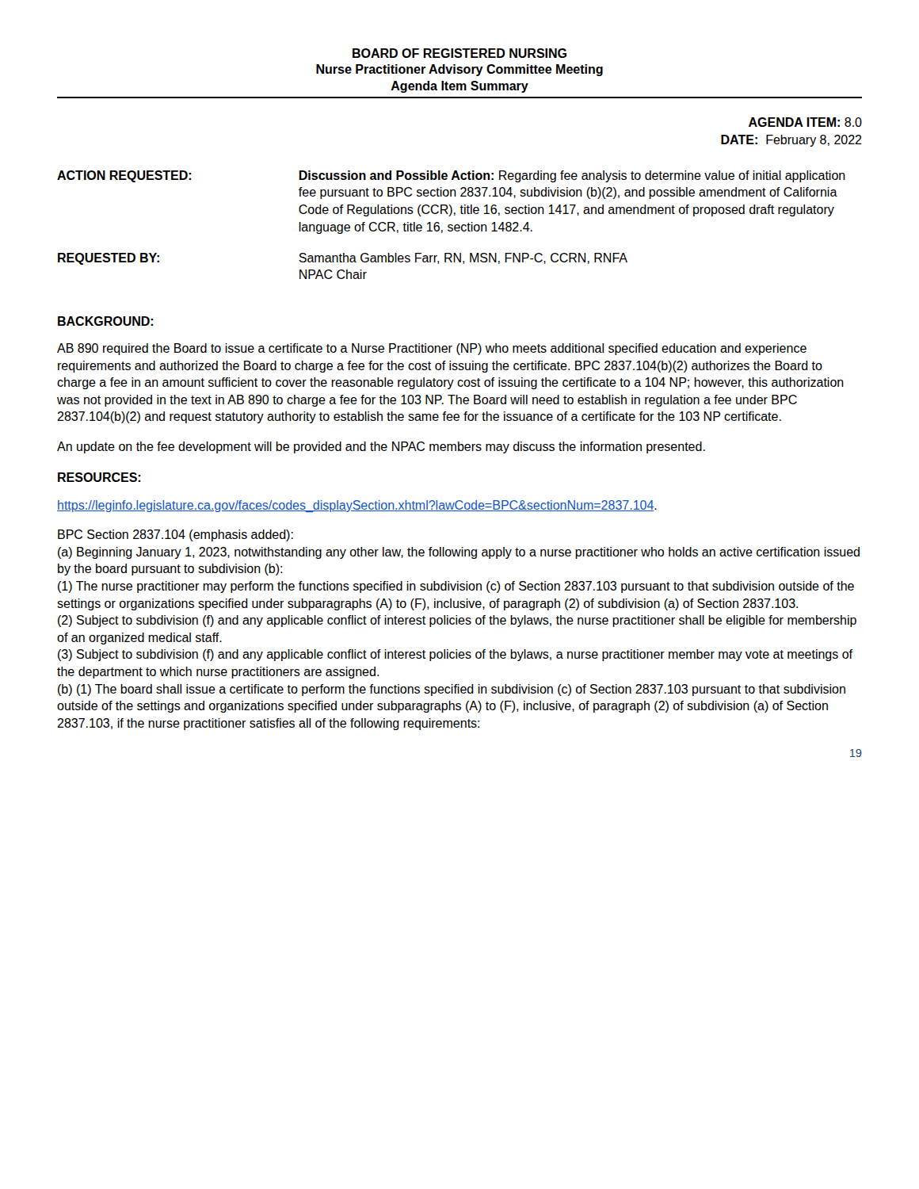BOARD OF REGISTERED NURSING Nurse Practitioner Advisory Committee Meeting Agenda Item Summary
AGENDA ITEM: 8.0
DATE: February 8, 2022
| ACTION REQUESTED: | Discussion and Possible Action: Regarding fee analysis to determine value of initial application fee pursuant to BPC section 2837.104, subdivision (b)(2), and possible amendment of California Code of Regulations (CCR), title 16, section 1417, and amendment of proposed draft regulatory language of CCR, title 16, section 1482.4. |
| REQUESTED BY: | Samantha Gambles Farr, RN, MSN, FNP-C, CCRN, RNFA NPAC Chair |
BACKGROUND:
AB 890 required the Board to issue a certificate to a Nurse Practitioner (NP) who meets additional specified education and experience requirements and authorized the Board to charge a fee for the cost of issuing the certificate. BPC 2837.104(b)(2) authorizes the Board to charge a fee in an amount sufficient to cover the reasonable regulatory cost of issuing the certificate to a 104 NP; however, this authorization was not provided in the text in AB 890 to charge a fee for the 103 NP. The Board will need to establish in regulation a fee under BPC 2837.104(b)(2) and request statutory authority to establish the same fee for the issuance of a certificate for the 103 NP certificate.
An update on the fee development will be provided and the NPAC members may discuss the information presented.
RESOURCES:
https://leginfo.legislature.ca.gov/faces/codes_displaySection.xhtml?lawCode=BPC&sectionNum=2837.104.
BPC Section 2837.104 (emphasis added):
(a) Beginning January 1, 2023, notwithstanding any other law, the following apply to a nurse practitioner who holds an active certification issued by the board pursuant to subdivision (b):
(1) The nurse practitioner may perform the functions specified in subdivision (c) of Section 2837.103 pursuant to that subdivision outside of the settings or organizations specified under subparagraphs (A) to (F), inclusive, of paragraph (2) of subdivision (a) of Section 2837.103.
(2) Subject to subdivision (f) and any applicable conflict of interest policies of the bylaws, the nurse practitioner shall be eligible for membership of an organized medical staff.
(3) Subject to subdivision (f) and any applicable conflict of interest policies of the bylaws, a nurse practitioner member may vote at meetings of the department to which nurse practitioners are assigned.
(b) (1) The board shall issue a certificate to perform the functions specified in subdivision (c) of Section 2837.103 pursuant to that subdivision outside of the settings and organizations specified under subparagraphs (A) to (F), inclusive, of paragraph (2) of subdivision (a) of Section 2837.103, if the nurse practitioner satisfies all of the following requirements:
19